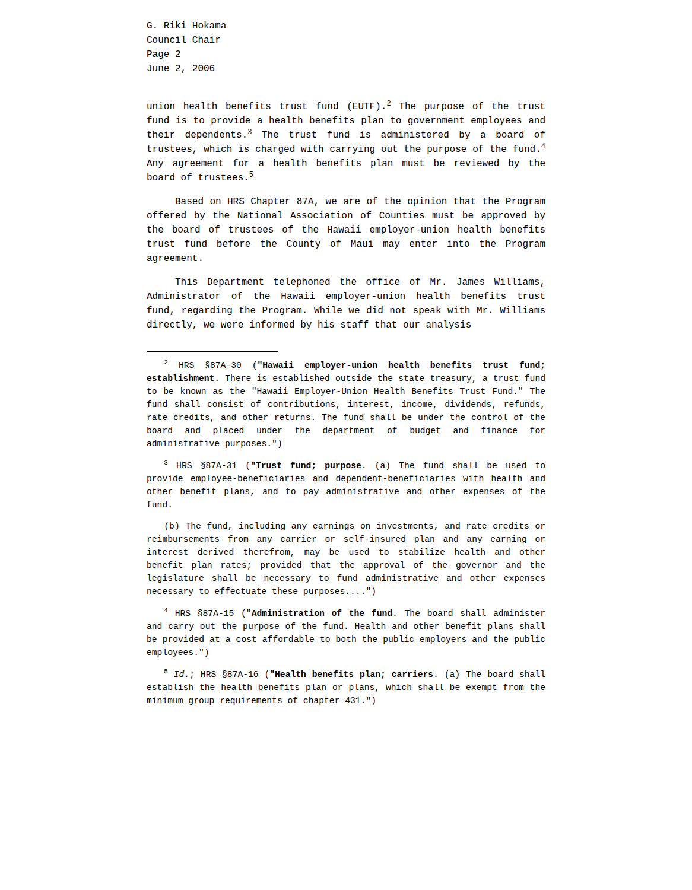G. Riki Hokama
Council Chair
Page 2
June 2, 2006
union health benefits trust fund (EUTF).2 The purpose of the trust fund is to provide a health benefits plan to government employees and their dependents.3 The trust fund is administered by a board of trustees, which is charged with carrying out the purpose of the fund.4 Any agreement for a health benefits plan must be reviewed by the board of trustees.5
Based on HRS Chapter 87A, we are of the opinion that the Program offered by the National Association of Counties must be approved by the board of trustees of the Hawaii employer-union health benefits trust fund before the County of Maui may enter into the Program agreement.
This Department telephoned the office of Mr. James Williams, Administrator of the Hawaii employer-union health benefits trust fund, regarding the Program. While we did not speak with Mr. Williams directly, we were informed by his staff that our analysis
2 HRS §87A-30 ("Hawaii employer-union health benefits trust fund; establishment. There is established outside the state treasury, a trust fund to be known as the "Hawaii Employer-Union Health Benefits Trust Fund." The fund shall consist of contributions, interest, income, dividends, refunds, rate credits, and other returns. The fund shall be under the control of the board and placed under the department of budget and finance for administrative purposes.")
3 HRS §87A-31 ("Trust fund; purpose. (a) The fund shall be used to provide employee-beneficiaries and dependent-beneficiaries with health and other benefit plans, and to pay administrative and other expenses of the fund.
(b) The fund, including any earnings on investments, and rate credits or reimbursements from any carrier or self-insured plan and any earning or interest derived therefrom, may be used to stabilize health and other benefit plan rates; provided that the approval of the governor and the legislature shall be necessary to fund administrative and other expenses necessary to effectuate these purposes....")
4 HRS §87A-15 ("Administration of the fund. The board shall administer and carry out the purpose of the fund. Health and other benefit plans shall be provided at a cost affordable to both the public employers and the public employees.")
5 Id.; HRS §87A-16 ("Health benefits plan; carriers. (a) The board shall establish the health benefits plan or plans, which shall be exempt from the minimum group requirements of chapter 431.")